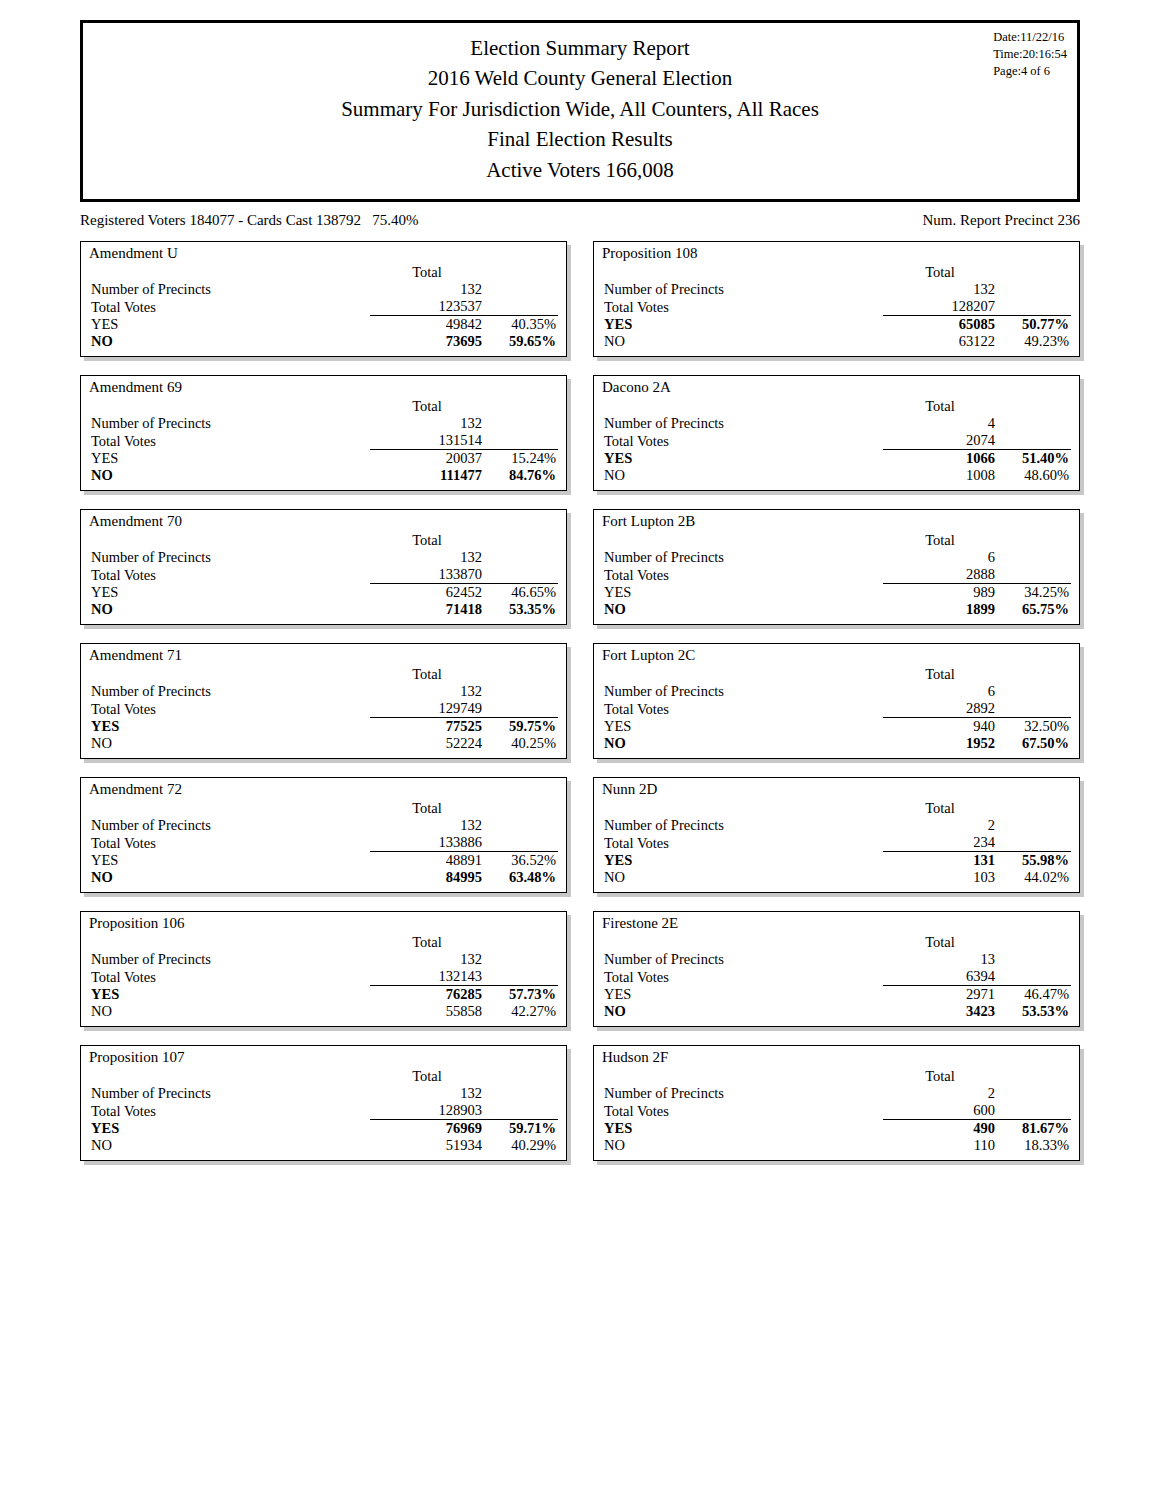Date:11/22/16
Time:20:16:54
Page:4 of 6
Election Summary Report
2016 Weld County General Election
Summary For Jurisdiction Wide, All Counters, All Races
Final Election Results
Active Voters 166,008
Registered Voters 184077 - Cards Cast 138792 75.40%
Num. Report Precinct 236
Amendment U
| | Total | |
| Number of Precincts | 132 | |
| Total Votes | 123537 | |
| YES | 49842 | 40.35% |
| NO | 73695 | 59.65% |
Amendment 69
| | Total | |
| Number of Precincts | 132 | |
| Total Votes | 131514 | |
| YES | 20037 | 15.24% |
| NO | 111477 | 84.76% |
Amendment 70
| | Total | |
| Number of Precincts | 132 | |
| Total Votes | 133870 | |
| YES | 62452 | 46.65% |
| NO | 71418 | 53.35% |
Amendment 71
| | Total | |
| Number of Precincts | 132 | |
| Total Votes | 129749 | |
| YES | 77525 | 59.75% |
| NO | 52224 | 40.25% |
Amendment 72
| | Total | |
| Number of Precincts | 132 | |
| Total Votes | 133886 | |
| YES | 48891 | 36.52% |
| NO | 84995 | 63.48% |
Proposition 106
| | Total | |
| Number of Precincts | 132 | |
| Total Votes | 132143 | |
| YES | 76285 | 57.73% |
| NO | 55858 | 42.27% |
Proposition 107
| | Total | |
| Number of Precincts | 132 | |
| Total Votes | 128903 | |
| YES | 76969 | 59.71% |
| NO | 51934 | 40.29% |
Proposition 108
| | Total | |
| Number of Precincts | 132 | |
| Total Votes | 128207 | |
| YES | 65085 | 50.77% |
| NO | 63122 | 49.23% |
Dacono 2A
| | Total | |
| Number of Precincts | 4 | |
| Total Votes | 2074 | |
| YES | 1066 | 51.40% |
| NO | 1008 | 48.60% |
Fort Lupton 2B
| | Total | |
| Number of Precincts | 6 | |
| Total Votes | 2888 | |
| YES | 989 | 34.25% |
| NO | 1899 | 65.75% |
Fort Lupton 2C
| | Total | |
| Number of Precincts | 6 | |
| Total Votes | 2892 | |
| YES | 940 | 32.50% |
| NO | 1952 | 67.50% |
Nunn 2D
| | Total | |
| Number of Precincts | 2 | |
| Total Votes | 234 | |
| YES | 131 | 55.98% |
| NO | 103 | 44.02% |
Firestone 2E
| | Total | |
| Number of Precincts | 13 | |
| Total Votes | 6394 | |
| YES | 2971 | 46.47% |
| NO | 3423 | 53.53% |
Hudson 2F
| | Total | |
| Number of Precincts | 2 | |
| Total Votes | 600 | |
| YES | 490 | 81.67% |
| NO | 110 | 18.33% |